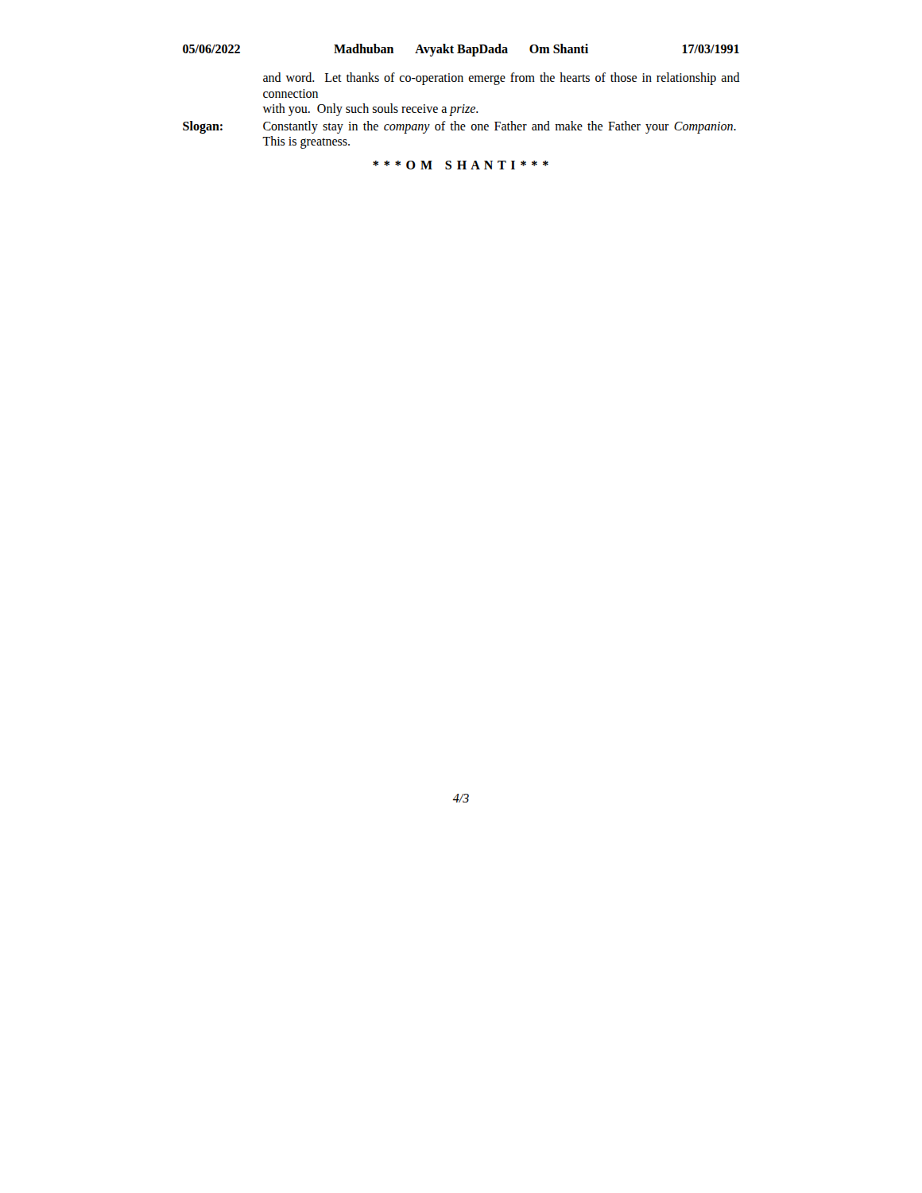05/06/2022
Madhuban Avyakt BapDada Om Shanti
17/03/1991
and word. Let thanks of co-operation emerge from the hearts of those in relationship and connection with you. Only such souls receive a prize.
Slogan:
Constantly stay in the company of the one Father and make the Father your Companion. This is greatness.
* * * O M S H A N T I * * *
4/3